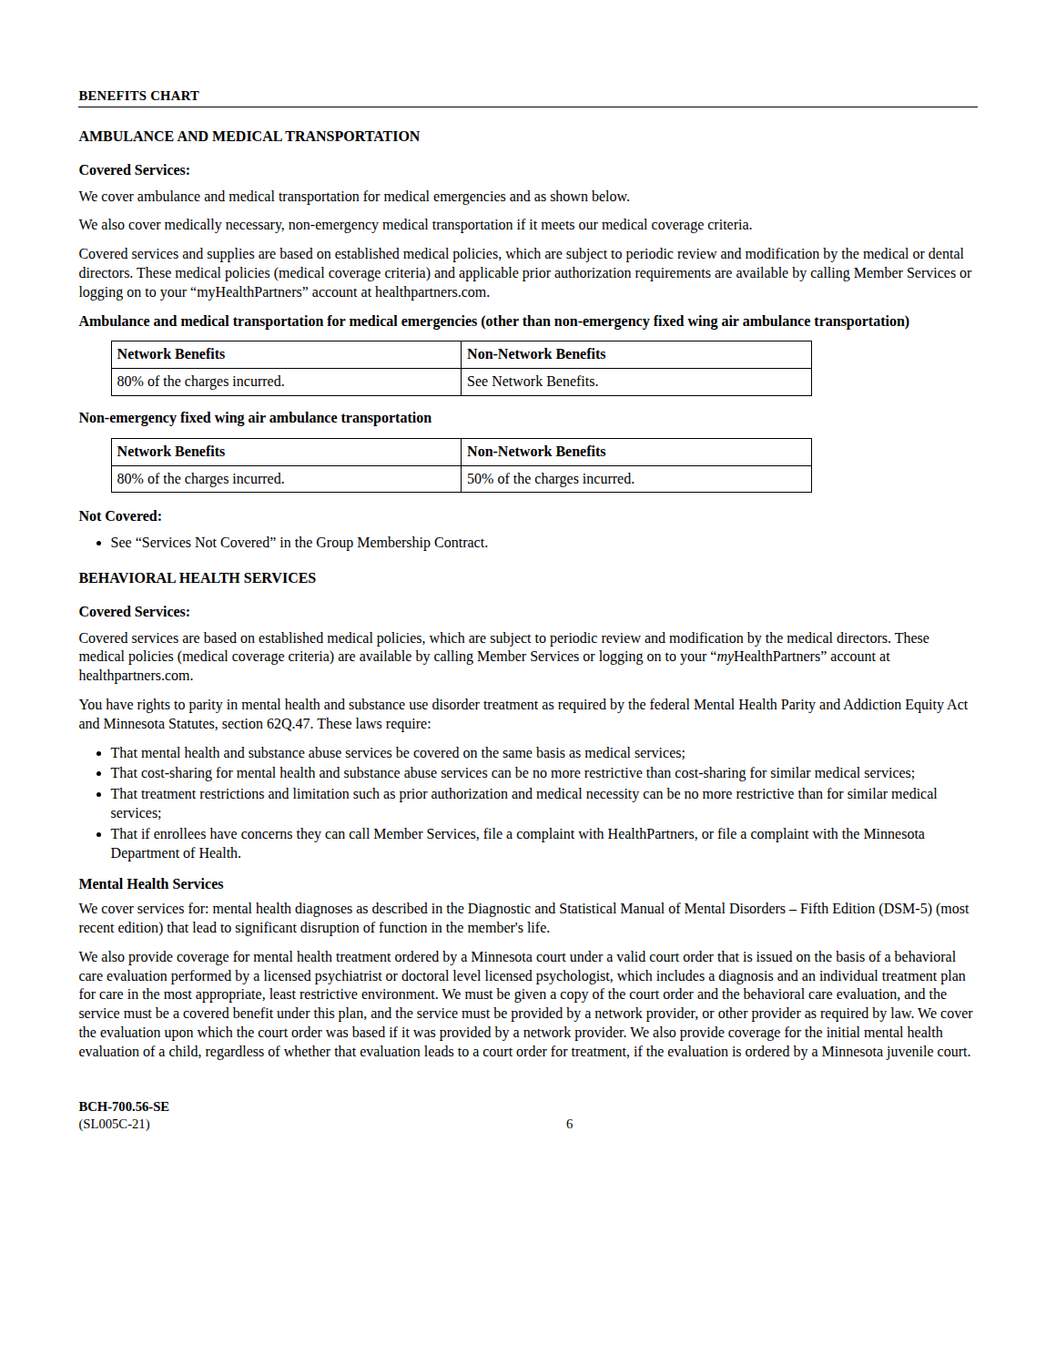BENEFITS CHART
AMBULANCE AND MEDICAL TRANSPORTATION
Covered Services:
We cover ambulance and medical transportation for medical emergencies and as shown below.
We also cover medically necessary, non-emergency medical transportation if it meets our medical coverage criteria.
Covered services and supplies are based on established medical policies, which are subject to periodic review and modification by the medical or dental directors. These medical policies (medical coverage criteria) and applicable prior authorization requirements are available by calling Member Services or logging on to your “myHealthPartners” account at healthpartners.com.
Ambulance and medical transportation for medical emergencies (other than non-emergency fixed wing air ambulance transportation)
| Network Benefits | Non-Network Benefits |
| 80% of the charges incurred. | See Network Benefits. |
Non-emergency fixed wing air ambulance transportation
| Network Benefits | Non-Network Benefits |
| 80% of the charges incurred. | 50% of the charges incurred. |
Not Covered:
See “Services Not Covered” in the Group Membership Contract.
BEHAVIORAL HEALTH SERVICES
Covered Services:
Covered services are based on established medical policies, which are subject to periodic review and modification by the medical directors. These medical policies (medical coverage criteria) are available by calling Member Services or logging on to your “my HealthPartners” account at healthpartners.com.
You have rights to parity in mental health and substance use disorder treatment as required by the federal Mental Health Parity and Addiction Equity Act and Minnesota Statutes, section 62Q.47. These laws require:
That mental health and substance abuse services be covered on the same basis as medical services;
That cost-sharing for mental health and substance abuse services can be no more restrictive than cost-sharing for similar medical services;
That treatment restrictions and limitation such as prior authorization and medical necessity can be no more restrictive than for similar medical services;
That if enrollees have concerns they can call Member Services, file a complaint with HealthPartners, or file a complaint with the Minnesota Department of Health.
Mental Health Services
We cover services for: mental health diagnoses as described in the Diagnostic and Statistical Manual of Mental Disorders – Fifth Edition (DSM-5) (most recent edition) that lead to significant disruption of function in the member's life.
We also provide coverage for mental health treatment ordered by a Minnesota court under a valid court order that is issued on the basis of a behavioral care evaluation performed by a licensed psychiatrist or doctoral level licensed psychologist, which includes a diagnosis and an individual treatment plan for care in the most appropriate, least restrictive environment. We must be given a copy of the court order and the behavioral care evaluation, and the service must be a covered benefit under this plan, and the service must be provided by a network provider, or other provider as required by law. We cover the evaluation upon which the court order was based if it was provided by a network provider. We also provide coverage for the initial mental health evaluation of a child, regardless of whether that evaluation leads to a court order for treatment, if the evaluation is ordered by a Minnesota juvenile court.
BCH-700.56-SE
(SL005C-21) 6